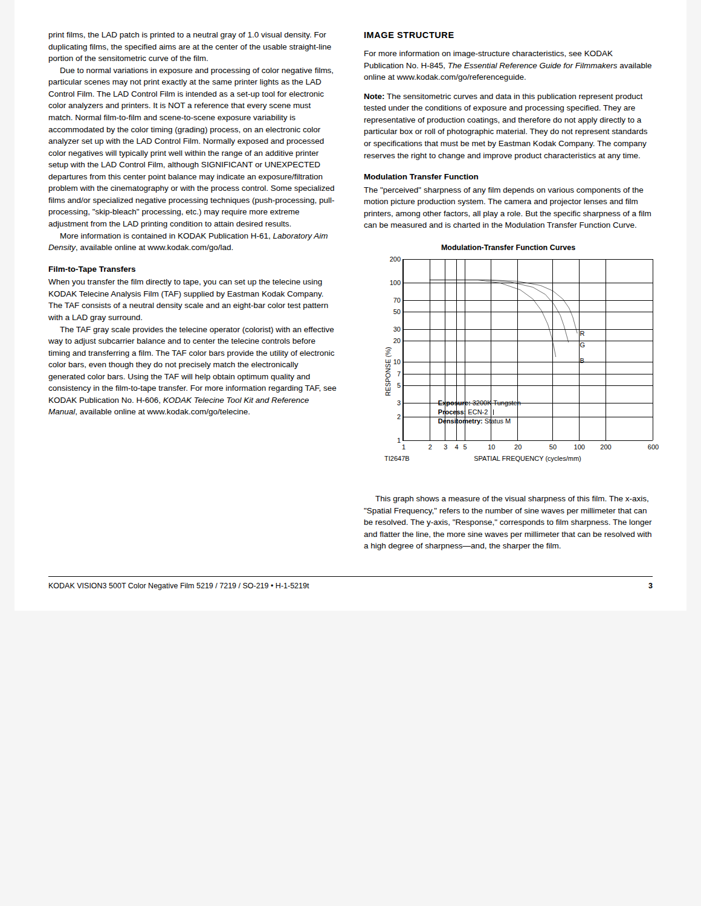print films, the LAD patch is printed to a neutral gray of 1.0 visual density. For duplicating films, the specified aims are at the center of the usable straight-line portion of the sensitometric curve of the film.
Due to normal variations in exposure and processing of color negative films, particular scenes may not print exactly at the same printer lights as the LAD Control Film. The LAD Control Film is intended as a set-up tool for electronic color analyzers and printers. It is NOT a reference that every scene must match. Normal film-to-film and scene-to-scene exposure variability is accommodated by the color timing (grading) process, on an electronic color analyzer set up with the LAD Control Film. Normally exposed and processed color negatives will typically print well within the range of an additive printer setup with the LAD Control Film, although SIGNIFICANT or UNEXPECTED departures from this center point balance may indicate an exposure/filtration problem with the cinematography or with the process control. Some specialized films and/or specialized negative processing techniques (push-processing, pull-processing, "skip-bleach" processing, etc.) may require more extreme adjustment from the LAD printing condition to attain desired results.
More information is contained in KODAK Publication H-61, Laboratory Aim Density, available online at www.kodak.com/go/lad.
Film-to-Tape Transfers
When you transfer the film directly to tape, you can set up the telecine using KODAK Telecine Analysis Film (TAF) supplied by Eastman Kodak Company. The TAF consists of a neutral density scale and an eight-bar color test pattern with a LAD gray surround.
The TAF gray scale provides the telecine operator (colorist) with an effective way to adjust subcarrier balance and to center the telecine controls before timing and transferring a film. The TAF color bars provide the utility of electronic color bars, even though they do not precisely match the electronically generated color bars. Using the TAF will help obtain optimum quality and consistency in the film-to-tape transfer. For more information regarding TAF, see KODAK Publication No. H-606, KODAK Telecine Tool Kit and Reference Manual, available online at www.kodak.com/go/telecine.
Image Structure
For more information on image-structure characteristics, see KODAK Publication No. H-845, The Essential Reference Guide for Filmmakers available online at www.kodak.com/go/referenceguide.
Note: The sensitometric curves and data in this publication represent product tested under the conditions of exposure and processing specified. They are representative of production coatings, and therefore do not apply directly to a particular box or roll of photographic material. They do not represent standards or specifications that must be met by Eastman Kodak Company. The company reserves the right to change and improve product characteristics at any time.
Modulation Transfer Function
The "perceived" sharpness of any film depends on various components of the motion picture production system. The camera and projector lenses and film printers, among other factors, all play a role. But the specific sharpness of a film can be measured and is charted in the Modulation Transfer Function Curve.
Modulation-Transfer Function Curves
RESPONSE (%)
200
100
70
50
30
20
10
7
5
3
2
1
1
2
3
4
5
10
20
50
100
200
600
R G B
Exposure: 3200K Tungsten
Process: ECN-2
Densitometry: Status M
TI2647B
SPATIAL FREQUENCY (cycles/mm)
This graph shows a measure of the visual sharpness of this film. The x-axis, "Spatial Frequency," refers to the number of sine waves per millimeter that can be resolved. The y-axis, "Response," corresponds to film sharpness. The longer and flatter the line, the more sine waves per millimeter that can be resolved with a high degree of sharpness—and, the sharper the film.
KODAK VISION3 500T Color Negative Film 5219 / 7219 / SO-219 • H-1-5219t 3